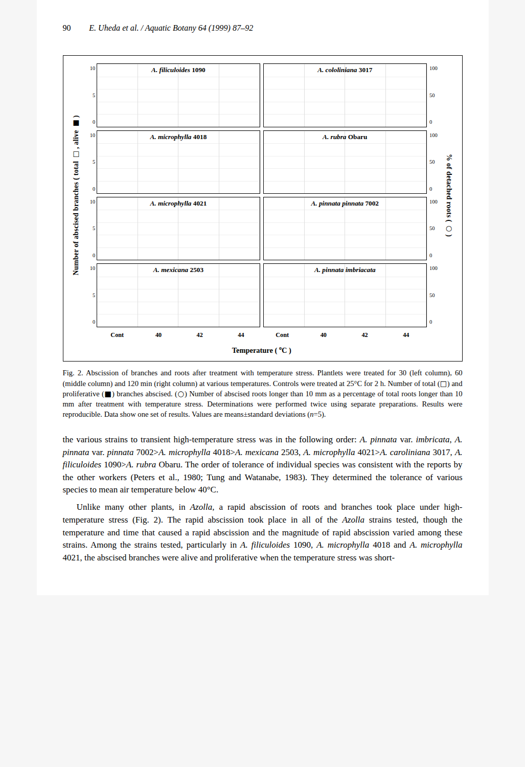90 E. Uheda et al. / Aquatic Botany 64 (1999) 87–92
Number of abscised branches ( total □ , alive ■ )
A. filiculoides 1090
1050
A. cololiniana 3017
100500
% of detached roots ( ○ )
A. microphylla 4018
1050
A. rubra Obaru
100500
A. microphylla 4021
1050
A. pinnata pinnata 7002
100500
A. mexicana 2503
1050
A. pinnata imbriacata
100500
Cont 404244 Cont 404244
Temperature ( o C )
Fig. 2. Abscission of branches and roots after treatment with temperature stress. Plantlets were treated for 30 (left column), 60 (middle column) and 120 min (right column) at various temperatures. Controls were treated at 25°C for 2 h. Number of total (□) and proliferative (■) branches abscised. (○) Number of abscised roots longer than 10 mm as a percentage of total roots longer than 10 mm after treatment with temperature stress. Determinations were performed twice using separate preparations. Results were reproducible. Data show one set of results. Values are means±standard deviations (n=5).
the various strains to transient high-temperature stress was in the following order: A. pinnata var. imbricata, A. pinnata var. pinnata 7002>A. microphylla 4018>A. mexicana 2503, A. microphylla 4021>A. caroliniana 3017, A. filiculoides 1090>A. rubra Obaru. The order of tolerance of individual species was consistent with the reports by the other workers (Peters et al., 1980; Tung and Watanabe, 1983). They determined the tolerance of various species to mean air temperature below 40°C.
Unlike many other plants, in Azolla, a rapid abscission of roots and branches took place under high-temperature stress (Fig. 2). The rapid abscission took place in all of the Azolla strains tested, though the temperature and time that caused a rapid abscission and the magnitude of rapid abscission varied among these strains. Among the strains tested, particularly in A. filiculoides 1090, A. microphylla 4018 and A. microphylla 4021, the abscised branches were alive and proliferative when the temperature stress was short-